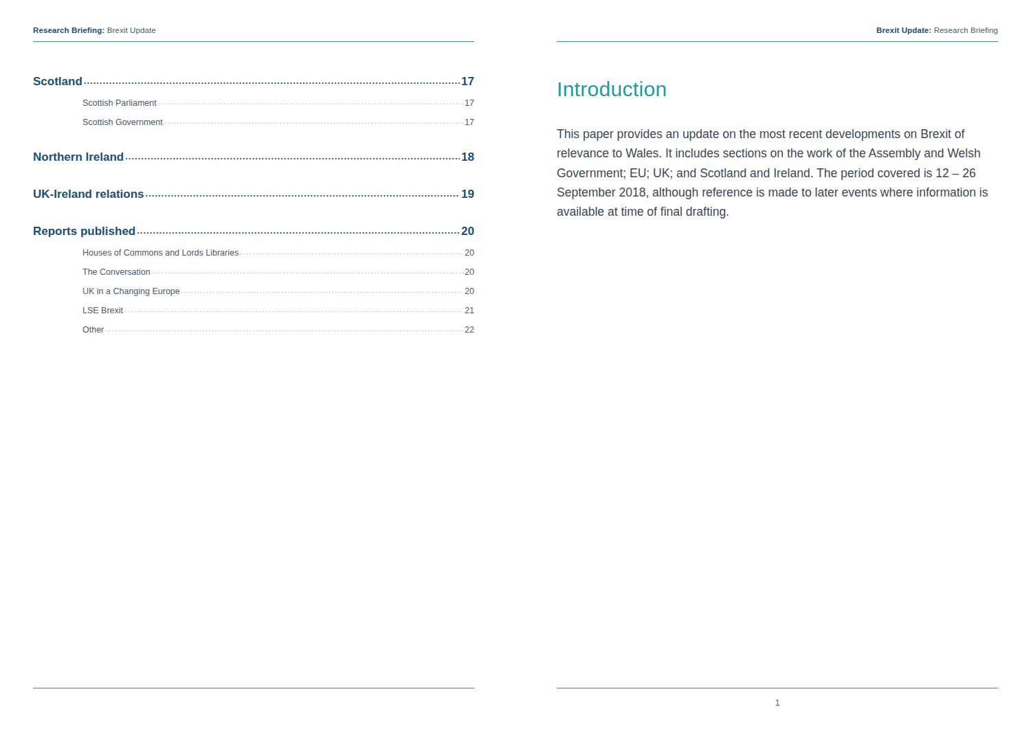Research Briefing: Brexit Update
Scotland .......................................................................................................................................................... 17
Scottish Parliament .......................................................................................................................................................... 17
Scottish Government .......................................................................................................................................................... 17
Northern Ireland .......................................................................................................................................................... 18
UK-Ireland relations .......................................................................................................................................................... 19
Reports published .......................................................................................................................................................... 20
Houses of Commons and Lords Libraries .......................................................................................................................................................... 20
The Conversation .......................................................................................................................................................... 20
UK in a Changing Europe .......................................................................................................................................................... 20
LSE Brexit .......................................................................................................................................................... 21
Other .......................................................................................................................................................... 22
Brexit Update: Research Briefing
Introduction
This paper provides an update on the most recent developments on Brexit of relevance to Wales. It includes sections on the work of the Assembly and Welsh Government; EU; UK; and Scotland and Ireland. The period covered is 12 – 26 September 2018, although reference is made to later events where information is available at time of final drafting.
1